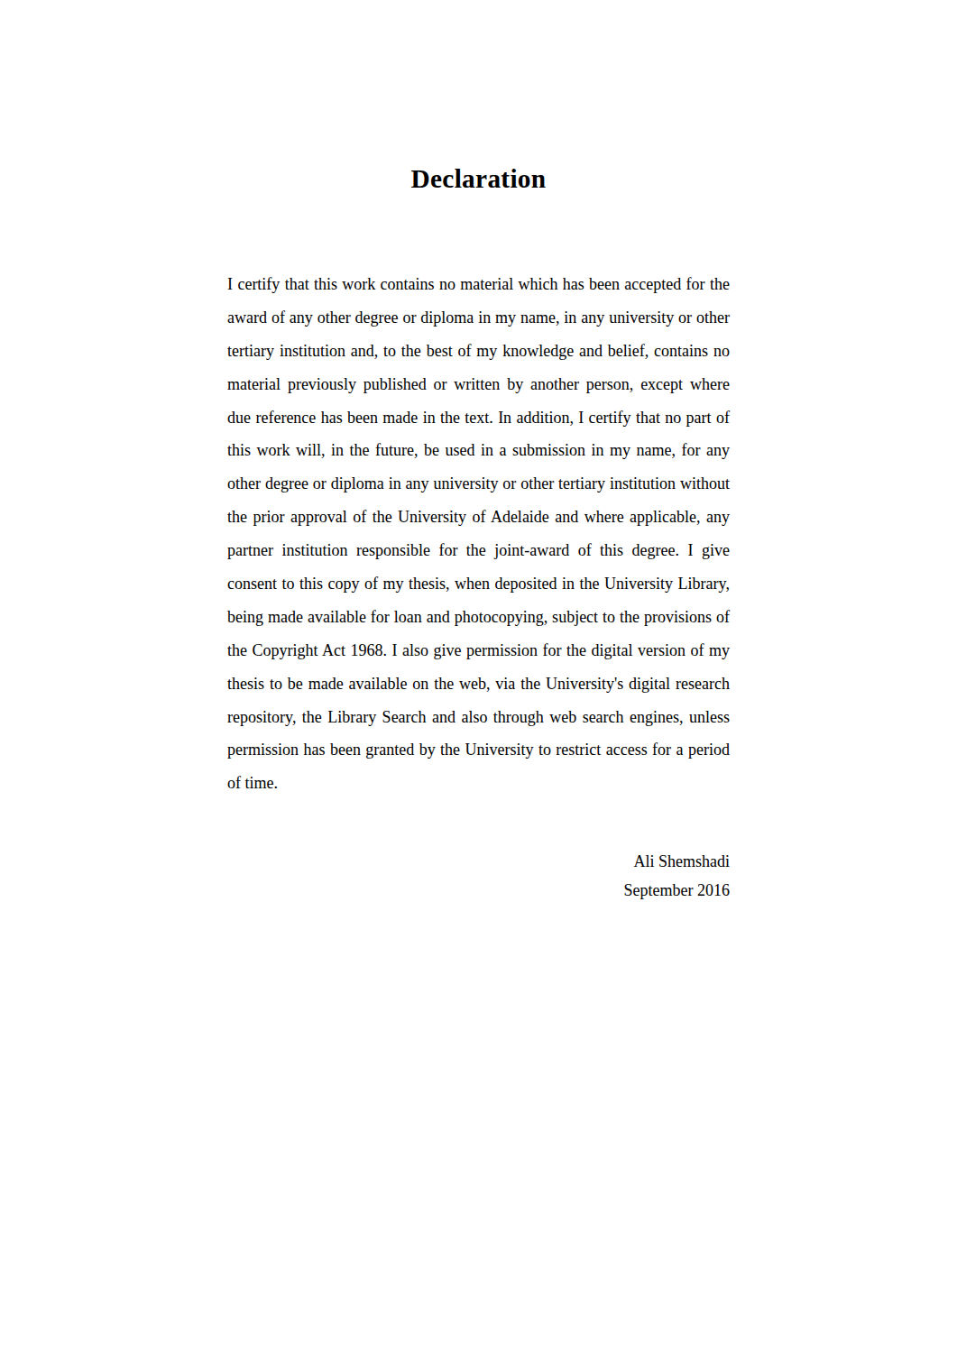Declaration
I certify that this work contains no material which has been accepted for the award of any other degree or diploma in my name, in any university or other tertiary institution and, to the best of my knowledge and belief, contains no material previously published or written by another person, except where due reference has been made in the text. In addition, I certify that no part of this work will, in the future, be used in a submission in my name, for any other degree or diploma in any university or other tertiary institution without the prior approval of the University of Adelaide and where applicable, any partner institution responsible for the joint-award of this degree. I give consent to this copy of my thesis, when deposited in the University Library, being made available for loan and photocopying, subject to the provisions of the Copyright Act 1968. I also give permission for the digital version of my thesis to be made available on the web, via the University's digital research repository, the Library Search and also through web search engines, unless permission has been granted by the University to restrict access for a period of time.
Ali Shemshadi
September 2016